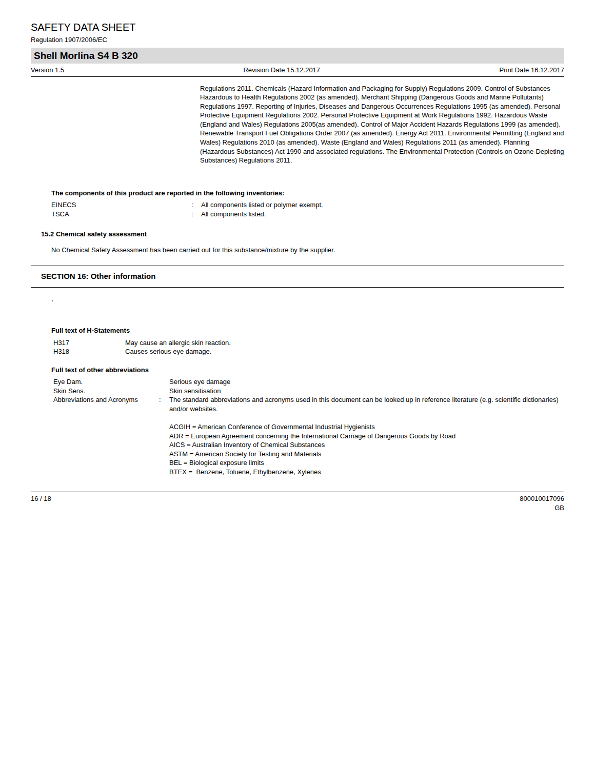SAFETY DATA SHEET
Regulation 1907/2006/EC
Shell Morlina S4 B 320
Version 1.5 Revision Date 15.12.2017 Print Date 16.12.2017
Regulations 2011. Chemicals (Hazard Information and Packaging for Supply) Regulations 2009. Control of Substances Hazardous to Health Regulations 2002 (as amended). Merchant Shipping (Dangerous Goods and Marine Pollutants) Regulations 1997. Reporting of Injuries, Diseases and Dangerous Occurrences Regulations 1995 (as amended). Personal Protective Equipment Regulations 2002. Personal Protective Equipment at Work Regulations 1992. Hazardous Waste (England and Wales) Regulations 2005(as amended). Control of Major Accident Hazards Regulations 1999 (as amended). Renewable Transport Fuel Obligations Order 2007 (as amended). Energy Act 2011. Environmental Permitting (England and Wales) Regulations 2010 (as amended). Waste (England and Wales) Regulations 2011 (as amended). Planning (Hazardous Substances) Act 1990 and associated regulations. The Environmental Protection (Controls on Ozone-Depleting Substances) Regulations 2011.
The components of this product are reported in the following inventories:
| EINECS | : | All components listed or polymer exempt. |
| TSCA | : | All components listed. |
15.2 Chemical safety assessment
No Chemical Safety Assessment has been carried out for this substance/mixture by the supplier.
SECTION 16: Other information
,
Full text of H-Statements
| H317 | May cause an allergic skin reaction. |
| H318 | Causes serious eye damage. |
Full text of other abbreviations
| Eye Dam. | | Serious eye damage |
| Skin Sens. | | Skin sensitisation |
| Abbreviations and Acronyms | : | The standard abbreviations and acronyms used in this document can be looked up in reference literature (e.g. scientific dictionaries) and/or websites. ACGIH = American Conference of Governmental Industrial Hygienists ADR = European Agreement concerning the International Carriage of Dangerous Goods by Road AICS = Australian Inventory of Chemical Substances ASTM = American Society for Testing and Materials BEL = Biological exposure limits BTEX = Benzene, Toluene, Ethylbenzene, Xylenes |
16 / 18
800010017096
GB